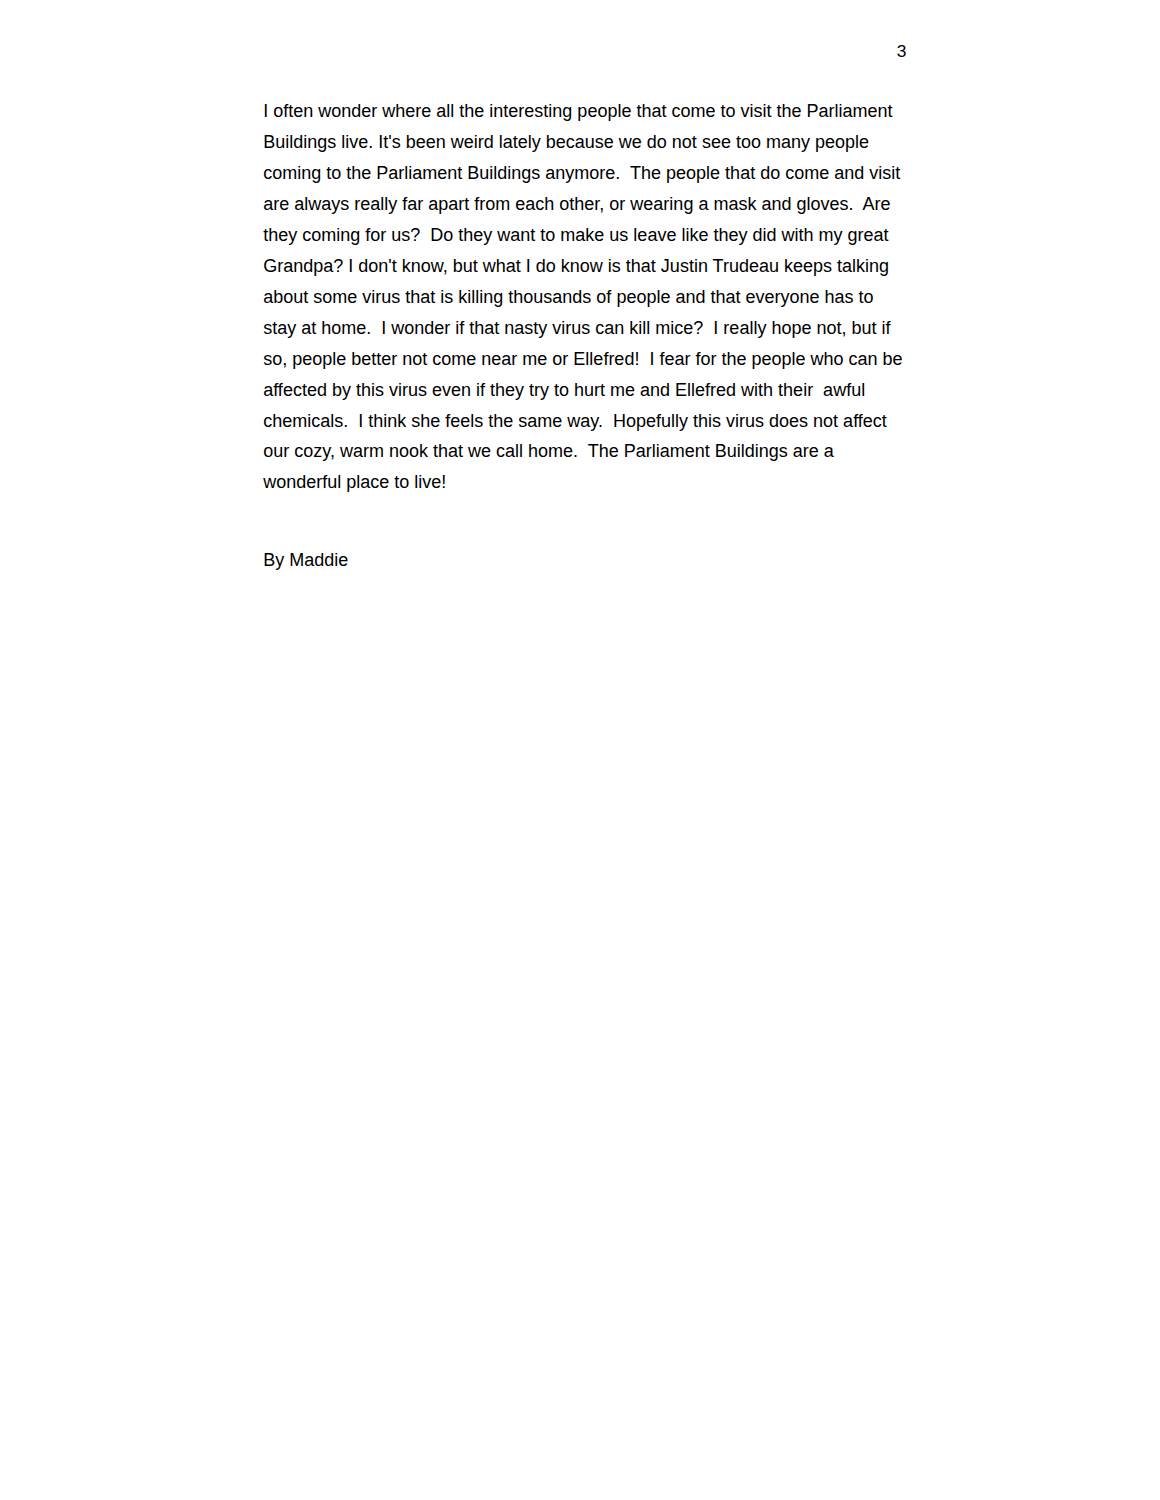3
I often wonder where all the interesting people that come to visit the Parliament Buildings live. It's been weird lately because we do not see too many people coming to the Parliament Buildings anymore. The people that do come and visit are always really far apart from each other, or wearing a mask and gloves. Are they coming for us? Do they want to make us leave like they did with my great Grandpa? I don't know, but what I do know is that Justin Trudeau keeps talking about some virus that is killing thousands of people and that everyone has to stay at home. I wonder if that nasty virus can kill mice? I really hope not, but if so, people better not come near me or Ellefred! I fear for the people who can be affected by this virus even if they try to hurt me and Ellefred with their awful chemicals. I think she feels the same way. Hopefully this virus does not affect our cozy, warm nook that we call home. The Parliament Buildings are a wonderful place to live!
By Maddie